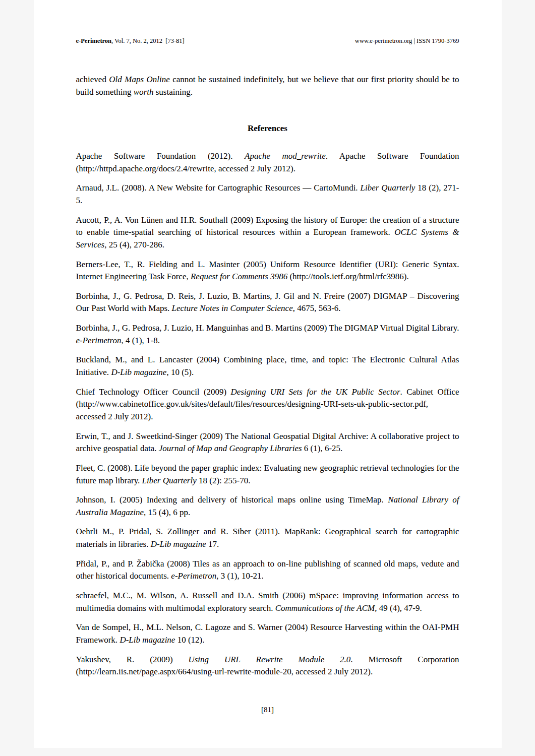e-Perimetron, Vol. 7, No. 2, 2012 [73-81]
www.e-perimetron.org | ISSN 1790-3769
achieved Old Maps Online cannot be sustained indefinitely, but we believe that our first priority should be to build something worth sustaining.
References
Apache Software Foundation (2012). Apache mod_rewrite. Apache Software Foundation (http://httpd.apache.org/docs/2.4/rewrite, accessed 2 July 2012).
Arnaud, J.L. (2008). A New Website for Cartographic Resources — CartoMundi. Liber Quarterly 18 (2), 271-5.
Aucott, P., A. Von Lünen and H.R. Southall (2009) Exposing the history of Europe: the creation of a structure to enable time-spatial searching of historical resources within a European framework. OCLC Systems & Services, 25 (4), 270-286.
Berners-Lee, T., R. Fielding and L. Masinter (2005) Uniform Resource Identifier (URI): Generic Syntax. Internet Engineering Task Force, Request for Comments 3986 (http://tools.ietf.org/html/rfc3986).
Borbinha, J., G. Pedrosa, D. Reis, J. Luzio, B. Martins, J. Gil and N. Freire (2007) DIGMAP – Discovering Our Past World with Maps. Lecture Notes in Computer Science, 4675, 563-6.
Borbinha, J., G. Pedrosa, J. Luzio, H. Manguinhas and B. Martins (2009) The DIGMAP Virtual Digital Library. e-Perimetron, 4 (1), 1-8.
Buckland, M., and L. Lancaster (2004) Combining place, time, and topic: The Electronic Cultural Atlas Initiative. D-Lib magazine, 10 (5).
Chief Technology Officer Council (2009) Designing URI Sets for the UK Public Sector. Cabinet Office (http://www.cabinetoffice.gov.uk/sites/default/files/resources/designing-URI-sets-uk-public-sector.pdf, accessed 2 July 2012).
Erwin, T., and J. Sweetkind-Singer (2009) The National Geospatial Digital Archive: A collaborative project to archive geospatial data. Journal of Map and Geography Libraries 6 (1), 6-25.
Fleet, C. (2008). Life beyond the paper graphic index: Evaluating new geographic retrieval technologies for the future map library. Liber Quarterly 18 (2): 255-70.
Johnson, I. (2005) Indexing and delivery of historical maps online using TimeMap. National Library of Australia Magazine, 15 (4), 6 pp.
Oehrli M., P. Pridal, S. Zollinger and R. Siber (2011). MapRank: Geographical search for cartographic materials in libraries. D-Lib magazine 17.
Přidal, P., and P. Žabička (2008) Tiles as an approach to on-line publishing of scanned old maps, vedute and other historical documents. e-Perimetron, 3 (1), 10-21.
schraefel, M.C., M. Wilson, A. Russell and D.A. Smith (2006) mSpace: improving information access to multimedia domains with multimodal exploratory search. Communications of the ACM, 49 (4), 47-9.
Van de Sompel, H., M.L. Nelson, C. Lagoze and S. Warner (2004) Resource Harvesting within the OAI-PMH Framework. D-Lib magazine 10 (12).
Yakushev, R. (2009) Using URL Rewrite Module 2.0. Microsoft Corporation (http://learn.iis.net/page.aspx/664/using-url-rewrite-module-20, accessed 2 July 2012).
[81]